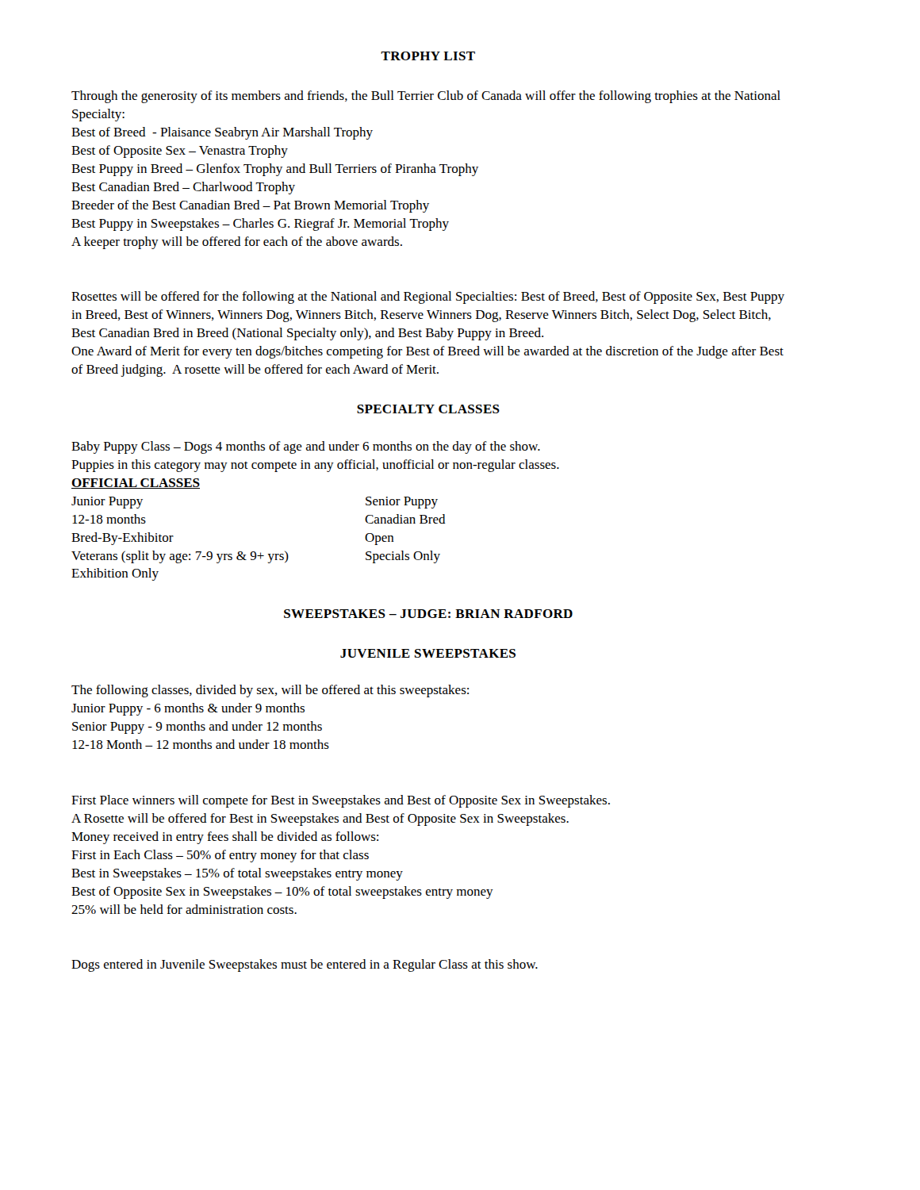TROPHY LIST
Through the generosity of its members and friends, the Bull Terrier Club of Canada will offer the following trophies at the National Specialty:
Best of Breed - Plaisance Seabryn Air Marshall Trophy
Best of Opposite Sex – Venastra Trophy
Best Puppy in Breed – Glenfox Trophy and Bull Terriers of Piranha Trophy
Best Canadian Bred – Charlwood Trophy
Breeder of the Best Canadian Bred – Pat Brown Memorial Trophy
Best Puppy in Sweepstakes – Charles G. Riegraf Jr. Memorial Trophy
A keeper trophy will be offered for each of the above awards.
Rosettes will be offered for the following at the National and Regional Specialties: Best of Breed, Best of Opposite Sex, Best Puppy in Breed, Best of Winners, Winners Dog, Winners Bitch, Reserve Winners Dog, Reserve Winners Bitch, Select Dog, Select Bitch, Best Canadian Bred in Breed (National Specialty only), and Best Baby Puppy in Breed.
One Award of Merit for every ten dogs/bitches competing for Best of Breed will be awarded at the discretion of the Judge after Best of Breed judging. A rosette will be offered for each Award of Merit.
SPECIALTY CLASSES
Baby Puppy Class – Dogs 4 months of age and under 6 months on the day of the show.
Puppies in this category may not compete in any official, unofficial or non-regular classes.
OFFICIAL CLASSES
| Junior Puppy | Senior Puppy |
| 12-18 months | Canadian Bred |
| Bred-By-Exhibitor | Open |
| Veterans (split by age: 7-9 yrs & 9+ yrs) | Specials Only |
| Exhibition Only | |
SWEEPSTAKES – JUDGE: BRIAN RADFORD
JUVENILE SWEEPSTAKES
The following classes, divided by sex, will be offered at this sweepstakes:
Junior Puppy - 6 months & under 9 months
Senior Puppy - 9 months and under 12 months
12-18 Month – 12 months and under 18 months
First Place winners will compete for Best in Sweepstakes and Best of Opposite Sex in Sweepstakes.
A Rosette will be offered for Best in Sweepstakes and Best of Opposite Sex in Sweepstakes.
Money received in entry fees shall be divided as follows:
First in Each Class – 50% of entry money for that class
Best in Sweepstakes – 15% of total sweepstakes entry money
Best of Opposite Sex in Sweepstakes – 10% of total sweepstakes entry money
25% will be held for administration costs.
Dogs entered in Juvenile Sweepstakes must be entered in a Regular Class at this show.